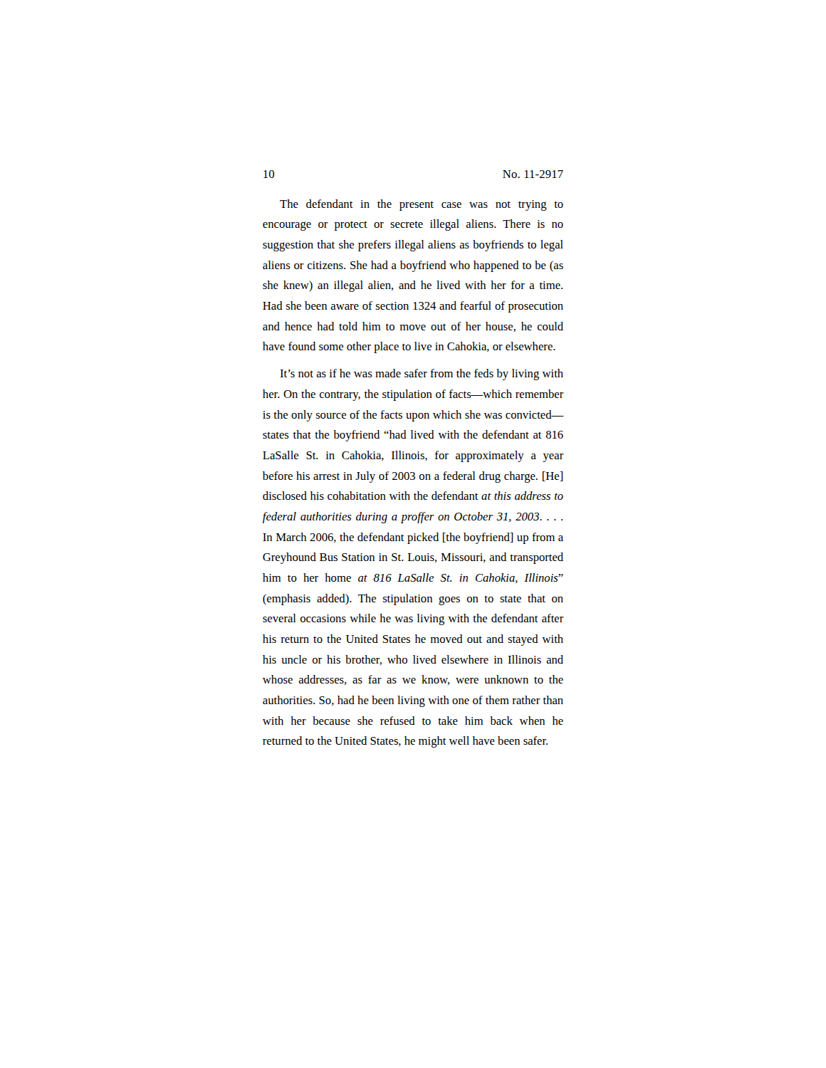10 No. 11-2917
The defendant in the present case was not trying to encourage or protect or secrete illegal aliens. There is no suggestion that she prefers illegal aliens as boyfriends to legal aliens or citizens. She had a boyfriend who happened to be (as she knew) an illegal alien, and he lived with her for a time. Had she been aware of section 1324 and fearful of prosecution and hence had told him to move out of her house, he could have found some other place to live in Cahokia, or elsewhere.
It’s not as if he was made safer from the feds by living with her. On the contrary, the stipulation of facts—which remember is the only source of the facts upon which she was convicted—states that the boyfriend “had lived with the defendant at 816 LaSalle St. in Cahokia, Illinois, for approximately a year before his arrest in July of 2003 on a federal drug charge. [He] disclosed his cohabitation with the defendant at this address to federal authorities during a proffer on October 31, 2003. . . . In March 2006, the defendant picked [the boyfriend] up from a Greyhound Bus Station in St. Louis, Missouri, and transported him to her home at 816 LaSalle St. in Cahokia, Illinois” (emphasis added). The stipulation goes on to state that on several occasions while he was living with the defendant after his return to the United States he moved out and stayed with his uncle or his brother, who lived elsewhere in Illinois and whose addresses, as far as we know, were unknown to the authorities. So, had he been living with one of them rather than with her because she refused to take him back when he returned to the United States, he might well have been safer.